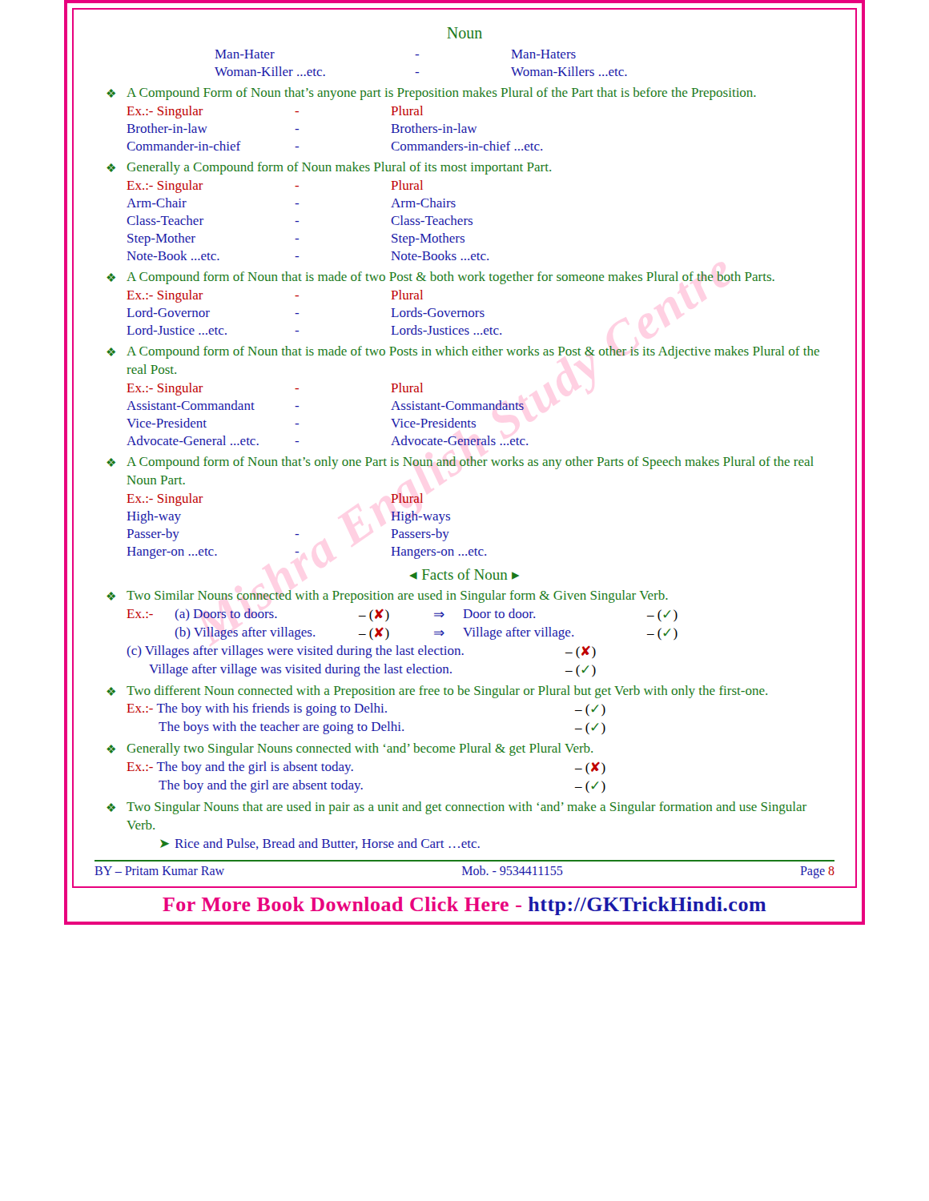Mishra English Study Centre
Noun
| Man-Hater | - | Man-Haters |
| Woman-Killer ...etc. | - | Woman-Killers ...etc. |
❖
A Compound Form of Noun that’s anyone part is Preposition makes Plural of the Part that is before the Preposition.
| Ex.:- Singular | - | Plural |
| Brother-in-law | - | Brothers-in-law |
| Commander-in-chief | - | Commanders-in-chief ...etc. |
❖
Generally a Compound form of Noun makes Plural of its most important Part.
| Ex.:- Singular | - | Plural |
| Arm-Chair | - | Arm-Chairs |
| Class-Teacher | - | Class-Teachers |
| Step-Mother | - | Step-Mothers |
| Note-Book ...etc. | - | Note-Books ...etc. |
❖
A Compound form of Noun that is made of two Post & both work together for someone makes Plural of the both Parts.
| Ex.:- Singular | - | Plural |
| Lord-Governor | - | Lords-Governors |
| Lord-Justice ...etc. | - | Lords-Justices ...etc. |
❖
A Compound form of Noun that is made of two Posts in which either works as Post & other is its Adjective makes Plural of the real Post.
| Ex.:- Singular | - | Plural |
| Assistant-Commandant | - | Assistant-Commandants |
| Vice-President | - | Vice-Presidents |
| Advocate-General ...etc. | - | Advocate-Generals ...etc. |
❖
A Compound form of Noun that’s only one Part is Noun and other works as any other Parts of Speech makes Plural of the real Noun Part.
| Ex.:- Singular | | Plural |
| High-way | | High-ways |
| Passer-by | - | Passers-by |
| Hanger-on ...etc. | - | Hangers-on ...etc. |
◂ Facts of Noun ▸
❖
Two Similar Nouns connected with a Preposition are used in Singular form & Given Singular Verb.
| Ex.:- | (a) Doors to doors. | – ( ✘ ) | ⇒ | Door to door. | – ( ✓ ) |
| | (b) Villages after villages. | – ( ✘ ) | ⇒ | Village after village. | – ( ✓ ) |
| (c) Villages after villages were visited during the last election. | – ( ✘ ) |
| Village after village was visited during the last election. | – ( ✓ ) |
❖
Two different Noun connected with a Preposition are free to be Singular or Plural but get Verb with only the first-one.
| Ex.:- The boy with his friends is going to Delhi. | – ( ✓ ) |
| The boys with the teacher are going to Delhi. | – ( ✓ ) |
❖
Generally two Singular Nouns connected with ‘and’ become Plural & get Plural Verb.
| Ex.:- The boy and the girl is absent today. | – ( ✘ ) |
| The boy and the girl are absent today. | – ( ✓ ) |
❖
Two Singular Nouns that are used in pair as a unit and get connection with ‘and’ make a Singular formation and use Singular Verb.
➤Rice and Pulse, Bread and Butter, Horse and Cart …etc.
BY – Pritam Kumar Raw
Mob. - 9534411155
Page 8
For More Book Download Click Here - http://GKTrickHindi.com